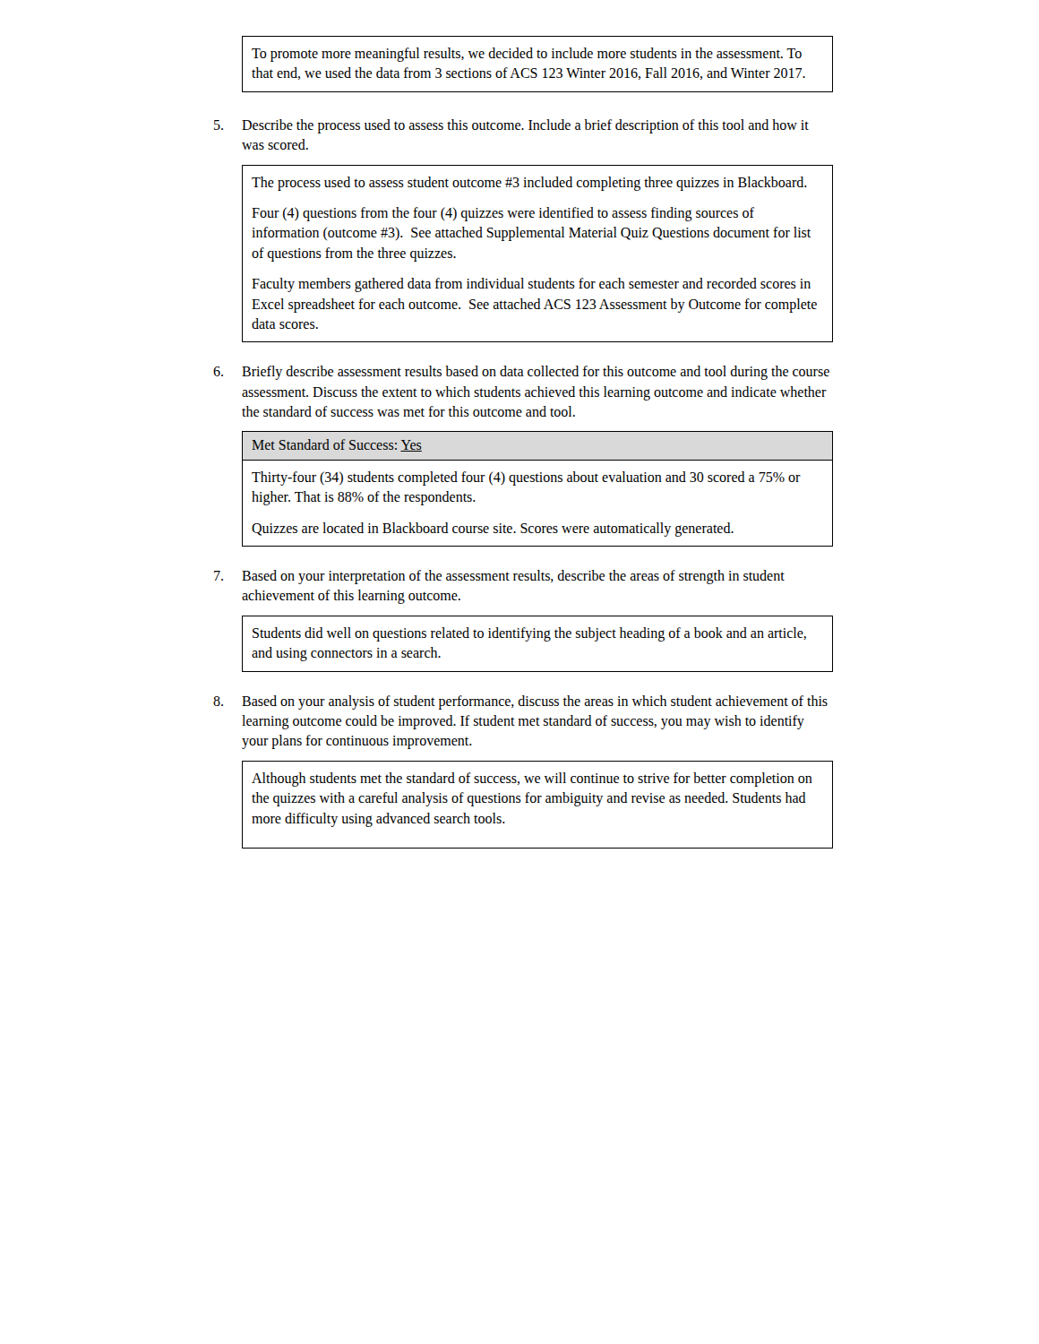To promote more meaningful results, we decided to include more students in the assessment. To that end, we used the data from 3 sections of ACS 123 Winter 2016, Fall 2016, and Winter 2017.
Describe the process used to assess this outcome. Include a brief description of this tool and how it was scored.
The process used to assess student outcome #3 included completing three quizzes in Blackboard.
Four (4) questions from the four (4) quizzes were identified to assess finding sources of information (outcome #3). See attached Supplemental Material Quiz Questions document for list of questions from the three quizzes.
Faculty members gathered data from individual students for each semester and recorded scores in Excel spreadsheet for each outcome. See attached ACS 123 Assessment by Outcome for complete data scores.
Briefly describe assessment results based on data collected for this outcome and tool during the course assessment. Discuss the extent to which students achieved this learning outcome and indicate whether the standard of success was met for this outcome and tool.
Met Standard of Success: Yes
Thirty-four (34) students completed four (4) questions about evaluation and 30 scored a 75% or higher. That is 88% of the respondents.
Quizzes are located in Blackboard course site. Scores were automatically generated.
Based on your interpretation of the assessment results, describe the areas of strength in student achievement of this learning outcome.
Students did well on questions related to identifying the subject heading of a book and an article, and using connectors in a search.
Based on your analysis of student performance, discuss the areas in which student achievement of this learning outcome could be improved. If student met standard of success, you may wish to identify your plans for continuous improvement.
Although students met the standard of success, we will continue to strive for better completion on the quizzes with a careful analysis of questions for ambiguity and revise as needed. Students had more difficulty using advanced search tools.